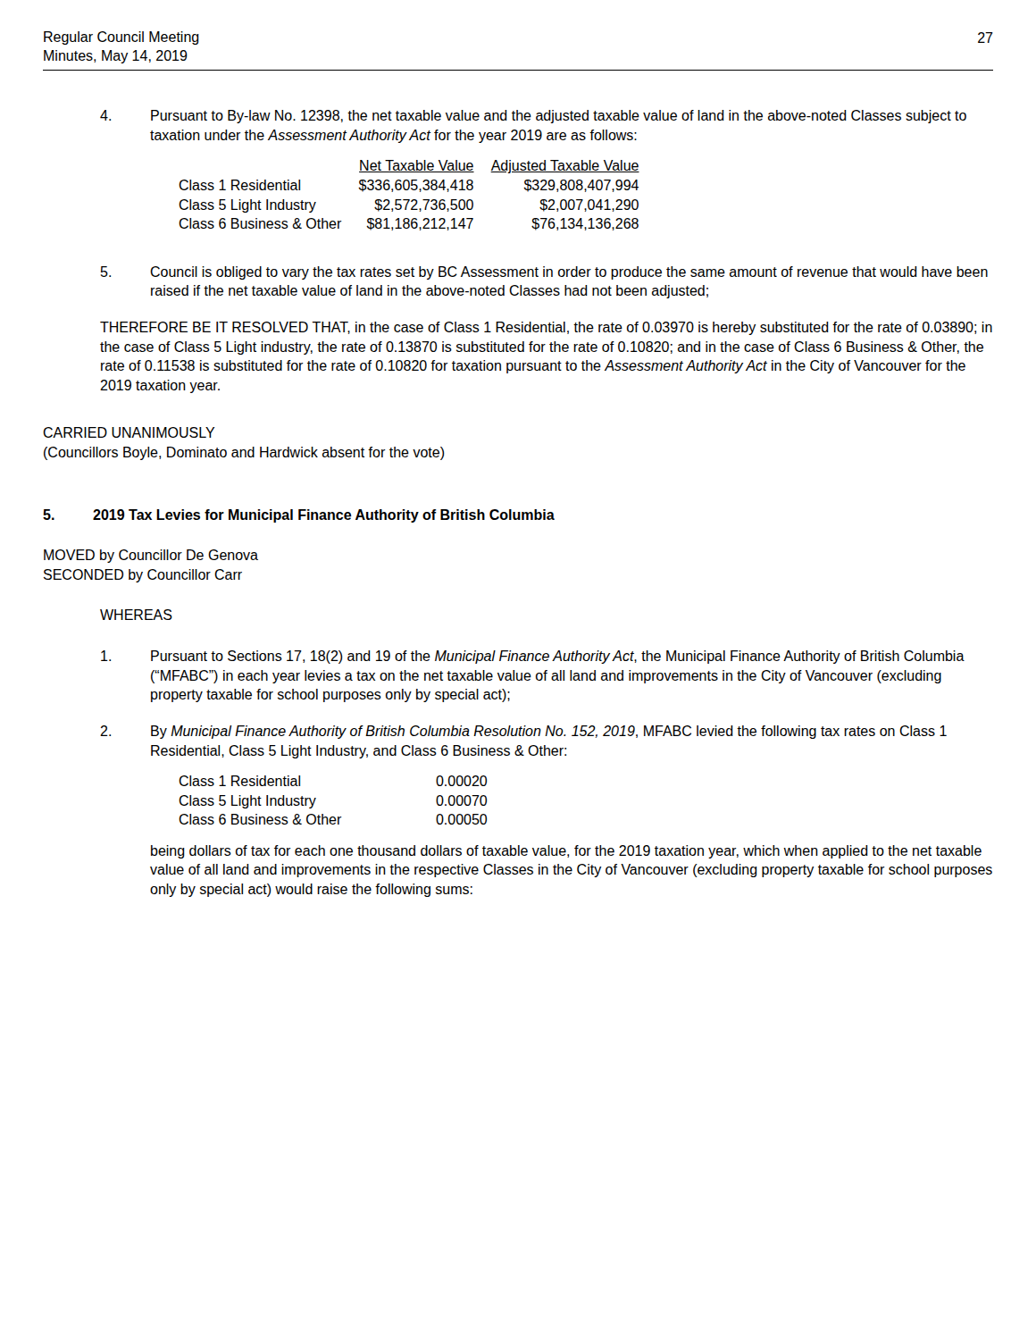Regular Council Meeting
Minutes, May 14, 2019
27
4.
Pursuant to By-law No. 12398, the net taxable value and the adjusted taxable value of land in the above-noted Classes subject to taxation under the Assessment Authority Act for the year 2019 are as follows:
| | Net Taxable Value | Adjusted Taxable Value |
| --- | --- | --- |
| Class 1 Residential | $336,605,384,418 | $329,808,407,994 |
| Class 5 Light Industry | $2,572,736,500 | $2,007,041,290 |
| Class 6 Business & Other | $81,186,212,147 | $76,134,136,268 |
5.
Council is obliged to vary the tax rates set by BC Assessment in order to produce the same amount of revenue that would have been raised if the net taxable value of land in the above-noted Classes had not been adjusted;
THEREFORE BE IT RESOLVED THAT, in the case of Class 1 Residential, the rate of 0.03970 is hereby substituted for the rate of 0.03890; in the case of Class 5 Light industry, the rate of 0.13870 is substituted for the rate of 0.10820; and in the case of Class 6 Business & Other, the rate of 0.11538 is substituted for the rate of 0.10820 for taxation pursuant to the Assessment Authority Act in the City of Vancouver for the 2019 taxation year.
CARRIED UNANIMOUSLY
(Councillors Boyle, Dominato and Hardwick absent for the vote)
5. 2019 Tax Levies for Municipal Finance Authority of British Columbia
MOVED by Councillor De Genova
SECONDED by Councillor Carr
WHEREAS
1.
Pursuant to Sections 17, 18(2) and 19 of the Municipal Finance Authority Act, the Municipal Finance Authority of British Columbia (“MFABC”) in each year levies a tax on the net taxable value of all land and improvements in the City of Vancouver (excluding property taxable for school purposes only by special act);
2.
By Municipal Finance Authority of British Columbia Resolution No. 152, 2019, MFABC levied the following tax rates on Class 1 Residential, Class 5 Light Industry, and Class 6 Business & Other:
| Class 1 Residential | 0.00020 |
| Class 5 Light Industry | 0.00070 |
| Class 6 Business & Other | 0.00050 |
being dollars of tax for each one thousand dollars of taxable value, for the 2019 taxation year, which when applied to the net taxable value of all land and improvements in the respective Classes in the City of Vancouver (excluding property taxable for school purposes only by special act) would raise the following sums: